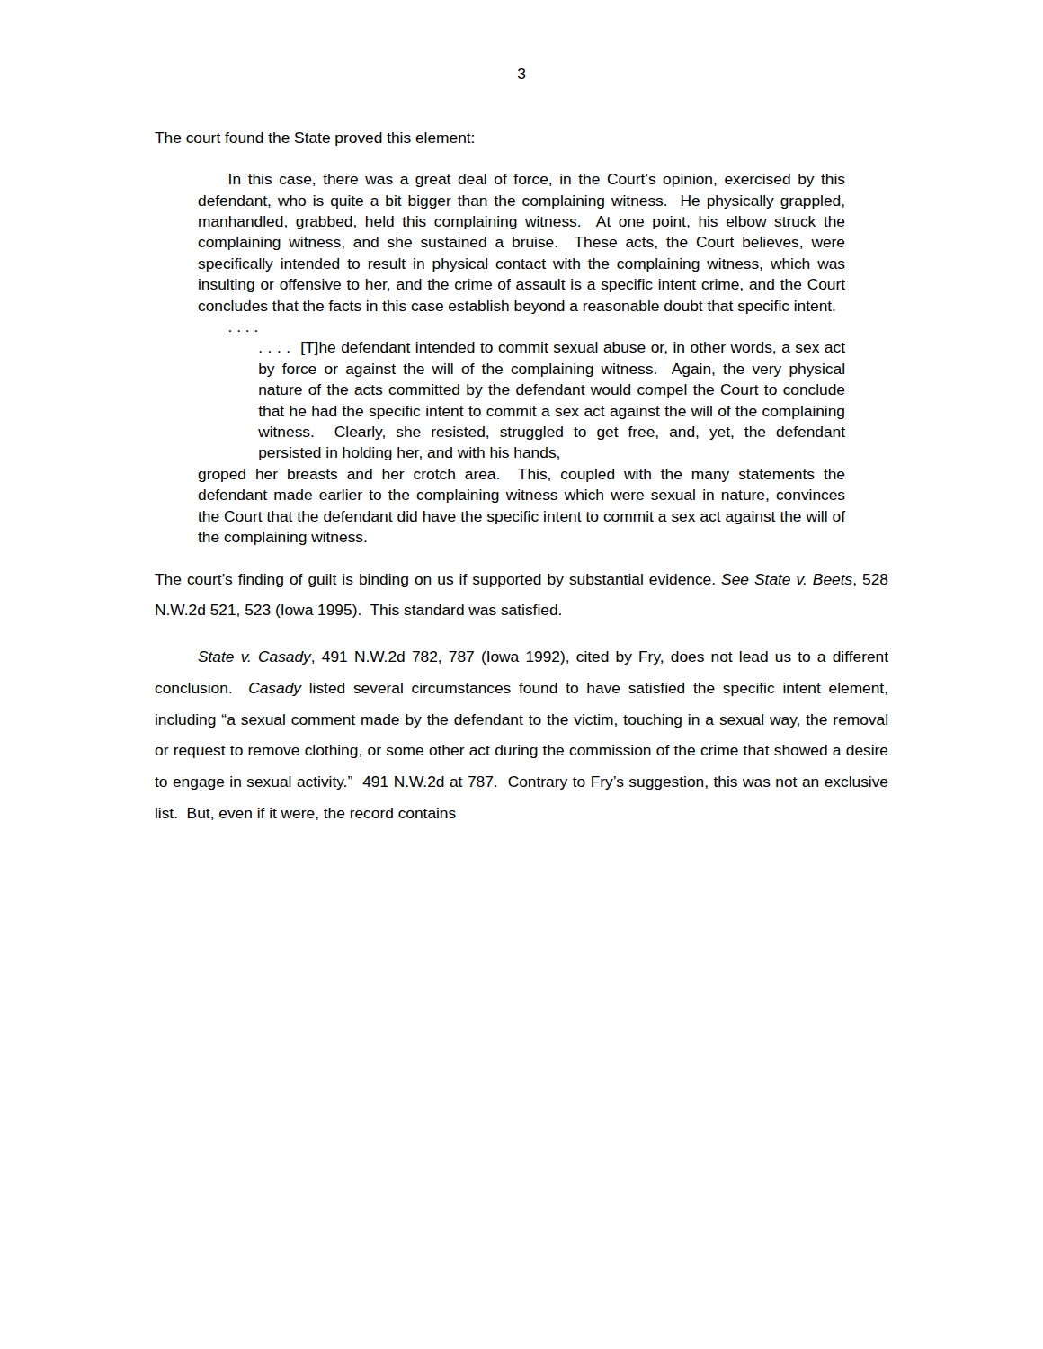3
The court found the State proved this element:
In this case, there was a great deal of force, in the Court’s opinion, exercised by this defendant, who is quite a bit bigger than the complaining witness. He physically grappled, manhandled, grabbed, held this complaining witness. At one point, his elbow struck the complaining witness, and she sustained a bruise. These acts, the Court believes, were specifically intended to result in physical contact with the complaining witness, which was insulting or offensive to her, and the crime of assault is a specific intent crime, and the Court concludes that the facts in this case establish beyond a reasonable doubt that specific intent.
. . . .
. . . . [T]he defendant intended to commit sexual abuse or, in other words, a sex act by force or against the will of the complaining witness. Again, the very physical nature of the acts committed by the defendant would compel the Court to conclude that he had the specific intent to commit a sex act against the will of the complaining witness. Clearly, she resisted, struggled to get free, and, yet, the defendant persisted in holding her, and with his hands,
groped her breasts and her crotch area. This, coupled with the many statements the defendant made earlier to the complaining witness which were sexual in nature, convinces the Court that the defendant did have the specific intent to commit a sex act against the will of the complaining witness.
The court’s finding of guilt is binding on us if supported by substantial evidence. See State v. Beets, 528 N.W.2d 521, 523 (Iowa 1995). This standard was satisfied.
State v. Casady, 491 N.W.2d 782, 787 (Iowa 1992), cited by Fry, does not lead us to a different conclusion. Casady listed several circumstances found to have satisfied the specific intent element, including “a sexual comment made by the defendant to the victim, touching in a sexual way, the removal or request to remove clothing, or some other act during the commission of the crime that showed a desire to engage in sexual activity.” 491 N.W.2d at 787. Contrary to Fry’s suggestion, this was not an exclusive list. But, even if it were, the record contains